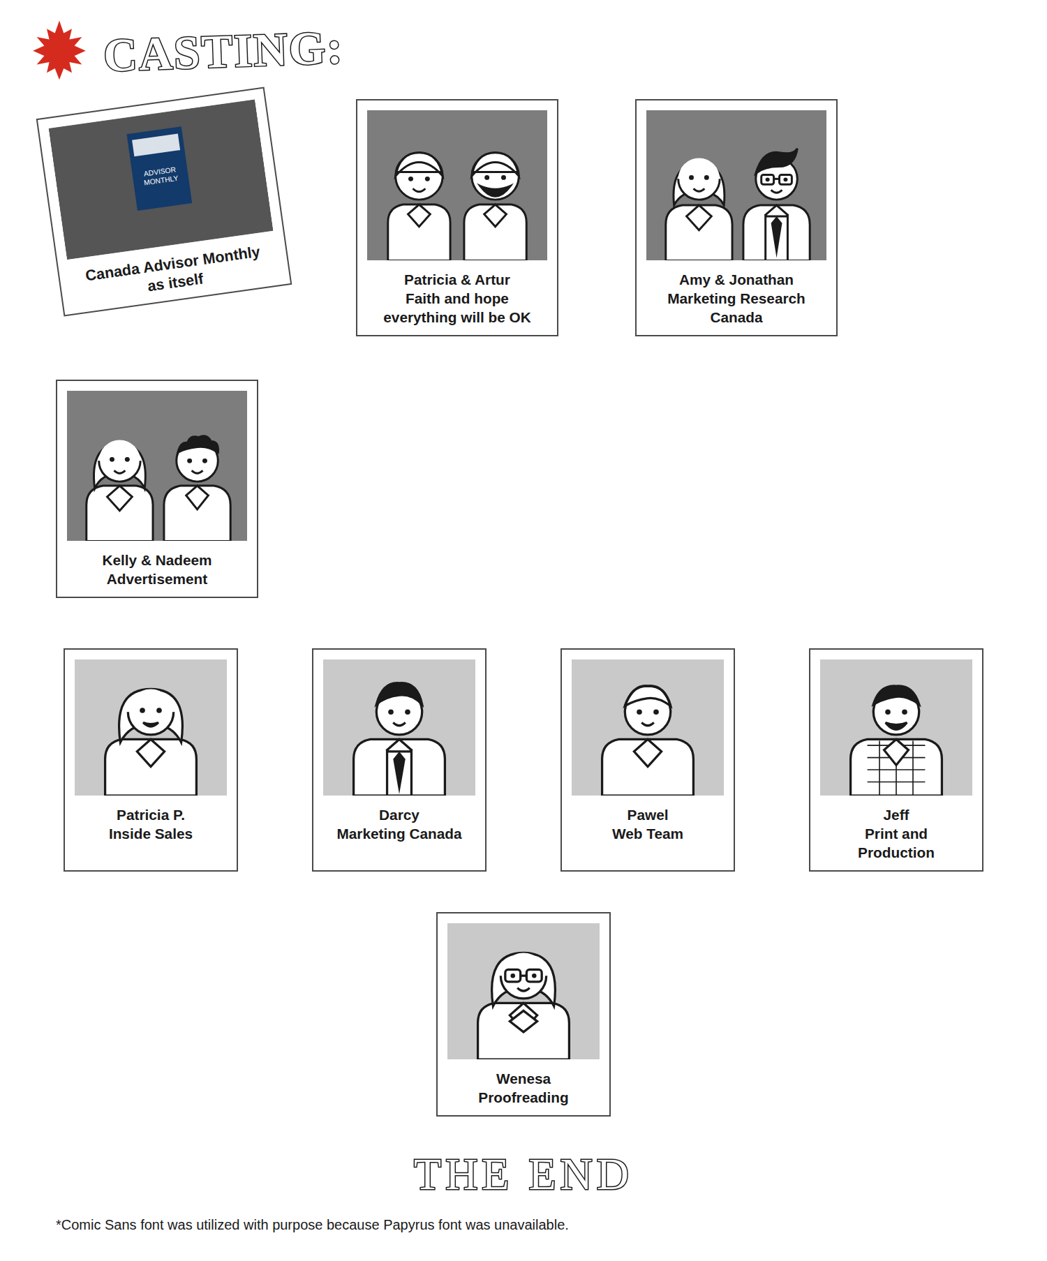CASTING:
Canada Advisor Monthly
as itself
Patricia & Artur
Faith and hope
everything will be OK
Amy & Jonathan
Marketing Research
Canada
Kelly & Nadeem
Advertisement
Patricia P.
Inside Sales
Darcy
Marketing Canada
Pawel
Web Team
Jeff
Print and
Production
Wenesa
Proofreading
THE END
*Comic Sans font was utilized with purpose because Papyrus font was unavailable.